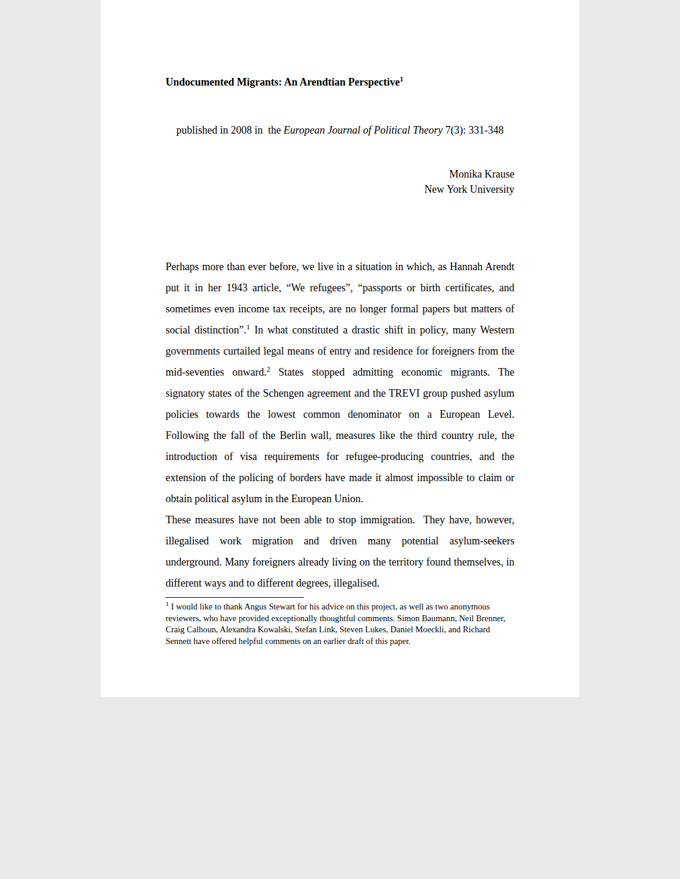Undocumented Migrants: An Arendtian Perspective1
published in 2008 in the European Journal of Political Theory 7(3): 331-348
Monika Krause
New York University
Perhaps more than ever before, we live in a situation in which, as Hannah Arendt put it in her 1943 article, “We refugees”, “passports or birth certificates, and sometimes even income tax receipts, are no longer formal papers but matters of social distinction”.1 In what constituted a drastic shift in policy, many Western governments curtailed legal means of entry and residence for foreigners from the mid-seventies onward.2 States stopped admitting economic migrants. The signatory states of the Schengen agreement and the TREVI group pushed asylum policies towards the lowest common denominator on a European Level. Following the fall of the Berlin wall, measures like the third country rule, the introduction of visa requirements for refugee-producing countries, and the extension of the policing of borders have made it almost impossible to claim or obtain political asylum in the European Union.
These measures have not been able to stop immigration. They have, however, illegalised work migration and driven many potential asylum-seekers underground. Many foreigners already living on the territory found themselves, in different ways and to different degrees, illegalised.
1 I would like to thank Angus Stewart for his advice on this project, as well as two anonymous reviewers, who have provided exceptionally thoughtful comments. Simon Baumann, Neil Brenner, Craig Calhoun, Alexandra Kowalski, Stefan Link, Steven Lukes, Daniel Moeckli, and Richard Sennett have offered helpful comments on an earlier draft of this paper.